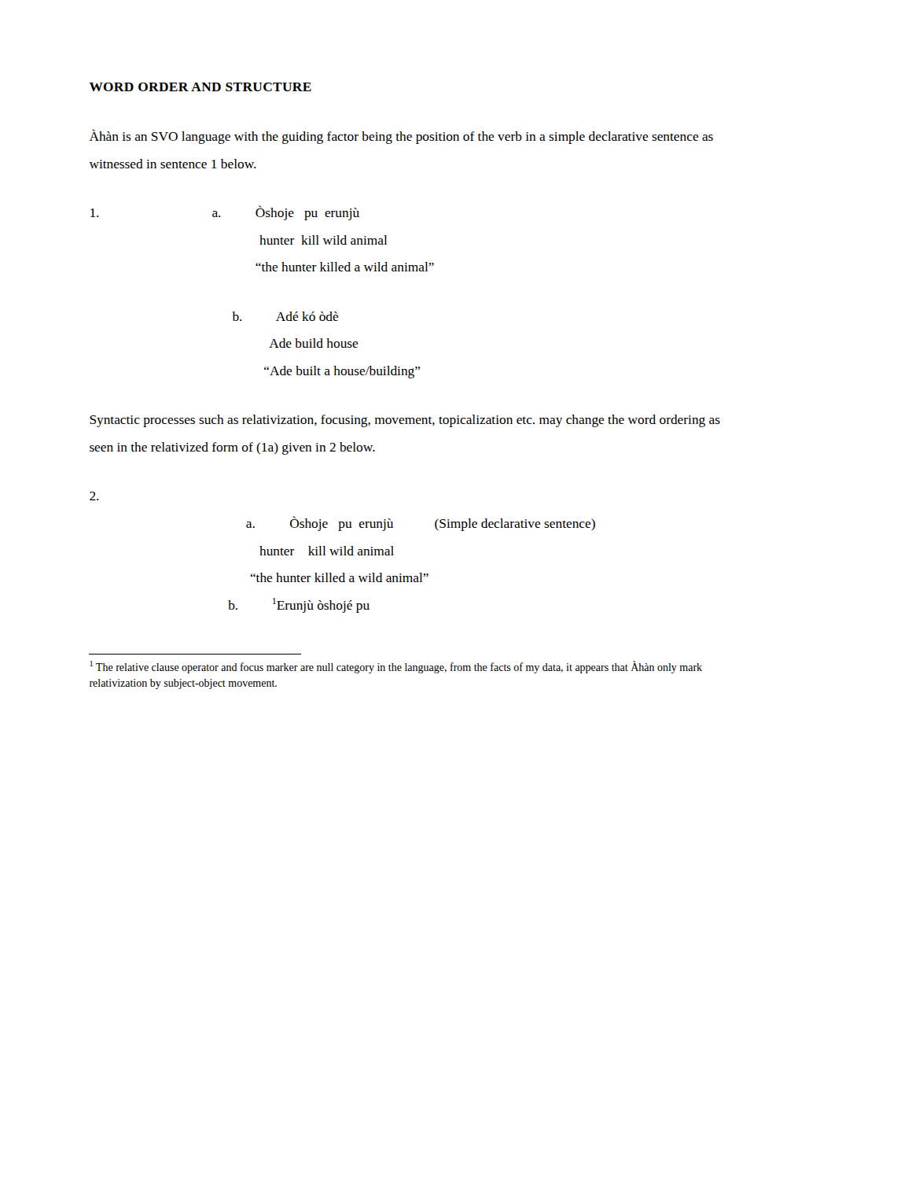WORD ORDER AND STRUCTURE
Àhàn is an SVO language with the guiding factor being the position of the verb in a simple declarative sentence as witnessed in sentence 1 below.
1. a. Òshoje pu erunjù
hunter kill wild animal
“the hunter killed a wild animal”
b. Adé kó òdè
Ade build house
“Ade built a house/building”
Syntactic processes such as relativization, focusing, movement, topicalization etc. may change the word ordering as seen in the relativized form of (1a) given in 2 below.
2.
a. Òshoje pu erunjù(Simple declarative sentence)
hunter kill wild animal
“the hunter killed a wild animal”
b.1Erunjù òshojé pu
1 The relative clause operator and focus marker are null category in the language, from the facts of my data, it appears that Àhàn only mark relativization by subject-object movement.